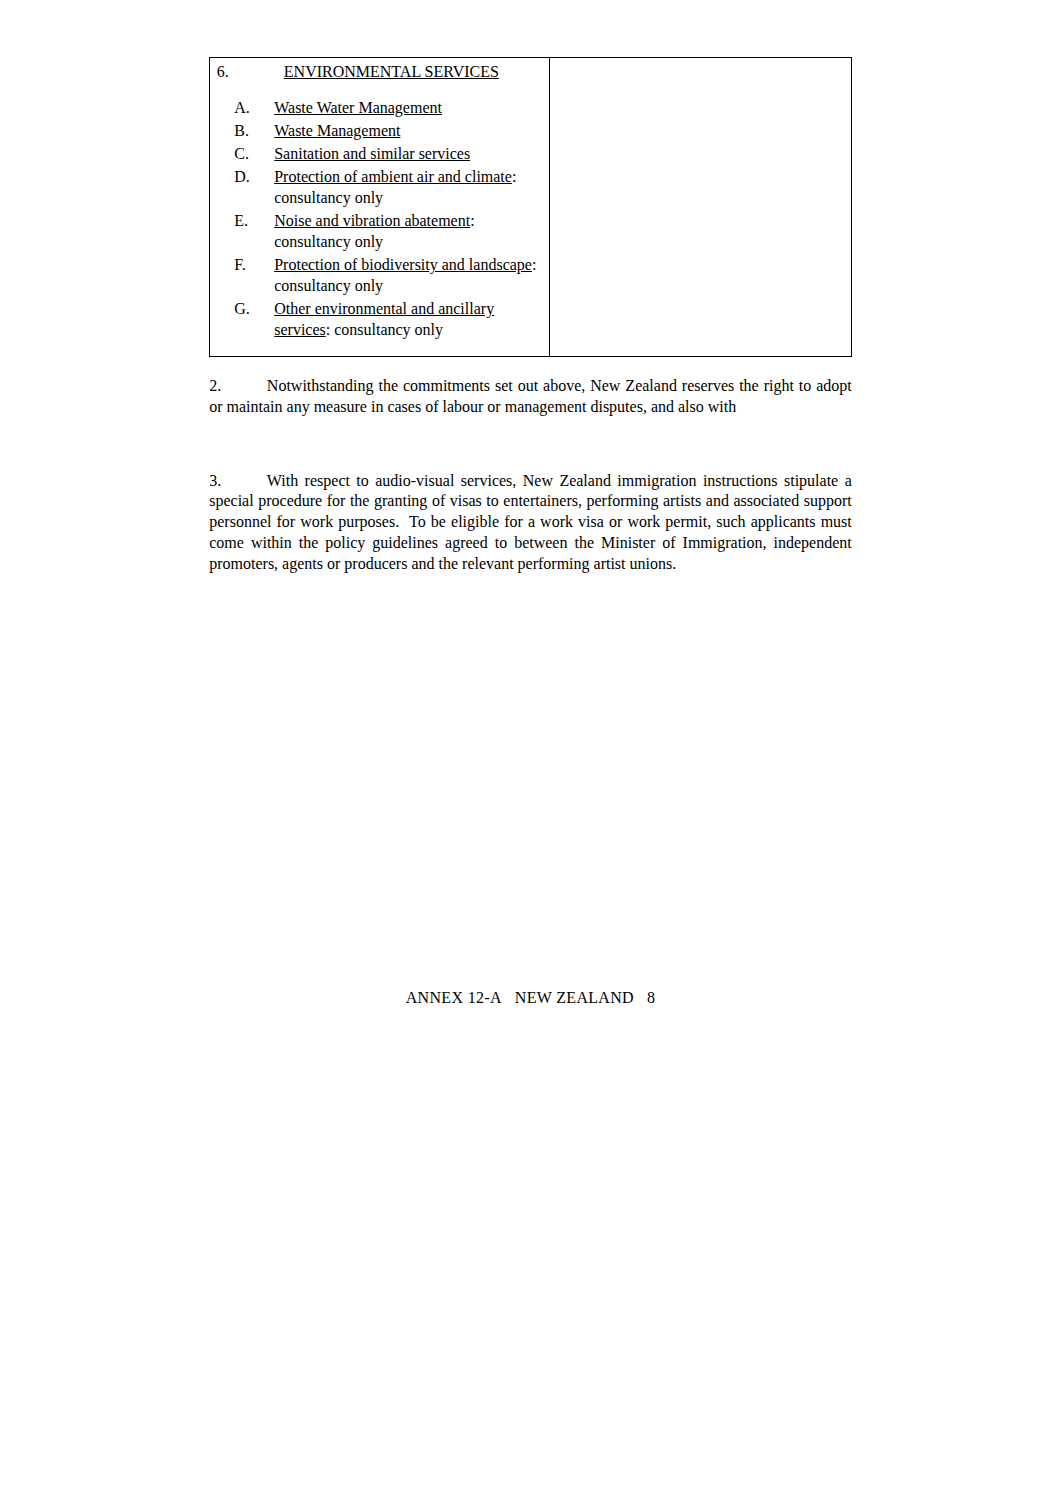| 6. ENVIRONMENTAL SERVICES A. Waste Water Management B. Waste Management C. Sanitation and similar services D. Protection of ambient air and climate : consultancy only E. Noise and vibration abatement : consultancy only F. Protection of biodiversity and landscape : consultancy only G. Other environmental and ancillary services : consultancy only | |
2. Notwithstanding the commitments set out above, New Zealand reserves the right to adopt or maintain any measure in cases of labour or management disputes, and also with
3. With respect to audio-visual services, New Zealand immigration instructions stipulate a special procedure for the granting of visas to entertainers, performing artists and associated support personnel for work purposes. To be eligible for a work visa or work permit, such applicants must come within the policy guidelines agreed to between the Minister of Immigration, independent promoters, agents or producers and the relevant performing artist unions.
ANNEX 12-A NEW ZEALAND 8